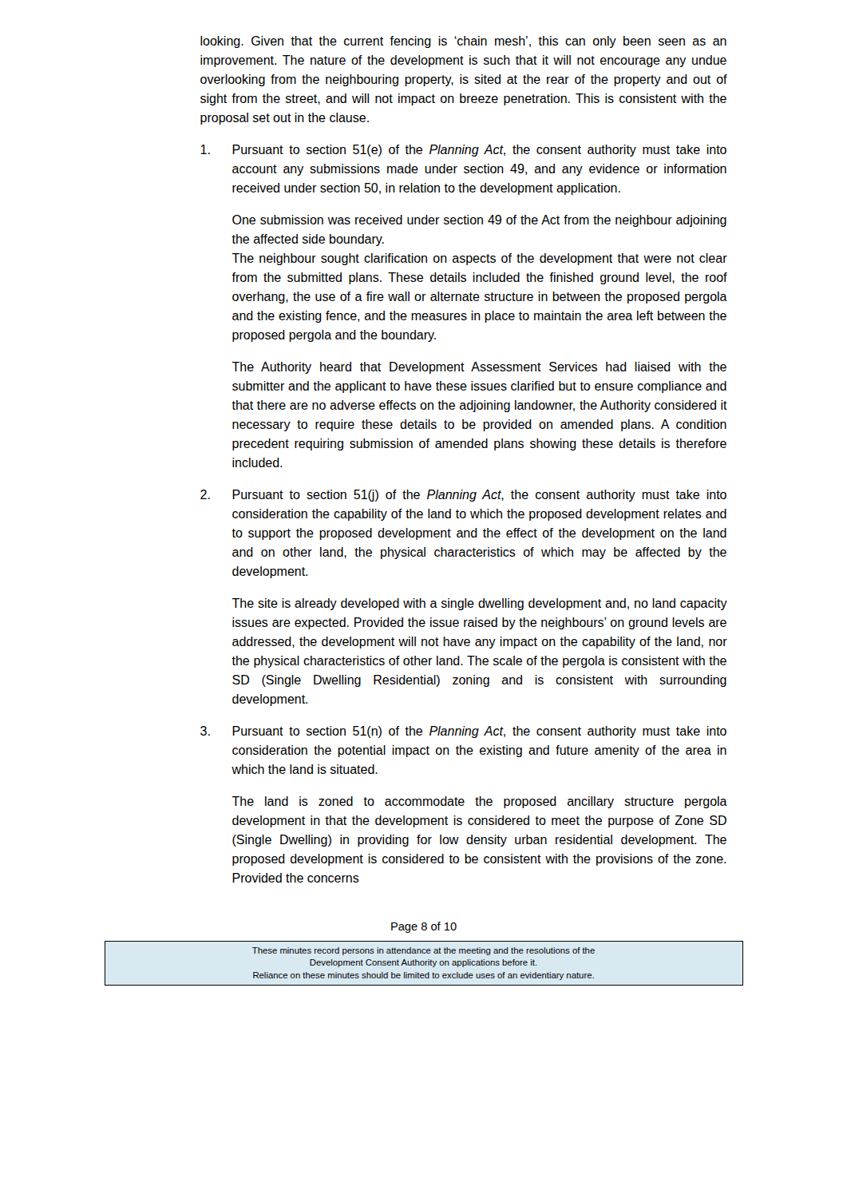looking. Given that the current fencing is ‘chain mesh’, this can only been seen as an improvement. The nature of the development is such that it will not encourage any undue overlooking from the neighbouring property, is sited at the rear of the property and out of sight from the street, and will not impact on breeze penetration. This is consistent with the proposal set out in the clause.
Pursuant to section 51(e) of the Planning Act, the consent authority must take into account any submissions made under section 49, and any evidence or information received under section 50, in relation to the development application.
One submission was received under section 49 of the Act from the neighbour adjoining the affected side boundary.
The neighbour sought clarification on aspects of the development that were not clear from the submitted plans. These details included the finished ground level, the roof overhang, the use of a fire wall or alternate structure in between the proposed pergola and the existing fence, and the measures in place to maintain the area left between the proposed pergola and the boundary.
The Authority heard that Development Assessment Services had liaised with the submitter and the applicant to have these issues clarified but to ensure compliance and that there are no adverse effects on the adjoining landowner, the Authority considered it necessary to require these details to be provided on amended plans. A condition precedent requiring submission of amended plans showing these details is therefore included.
Pursuant to section 51(j) of the Planning Act, the consent authority must take into consideration the capability of the land to which the proposed development relates and to support the proposed development and the effect of the development on the land and on other land, the physical characteristics of which may be affected by the development.
The site is already developed with a single dwelling development and, no land capacity issues are expected. Provided the issue raised by the neighbours’ on ground levels are addressed, the development will not have any impact on the capability of the land, nor the physical characteristics of other land. The scale of the pergola is consistent with the SD (Single Dwelling Residential) zoning and is consistent with surrounding development.
Pursuant to section 51(n) of the Planning Act, the consent authority must take into consideration the potential impact on the existing and future amenity of the area in which the land is situated.
The land is zoned to accommodate the proposed ancillary structure pergola development in that the development is considered to meet the purpose of Zone SD (Single Dwelling) in providing for low density urban residential development. The proposed development is considered to be consistent with the provisions of the zone. Provided the concerns
Page 8 of 10
These minutes record persons in attendance at the meeting and the resolutions of the
Development Consent Authority on applications before it.
Reliance on these minutes should be limited to exclude uses of an evidentiary nature.